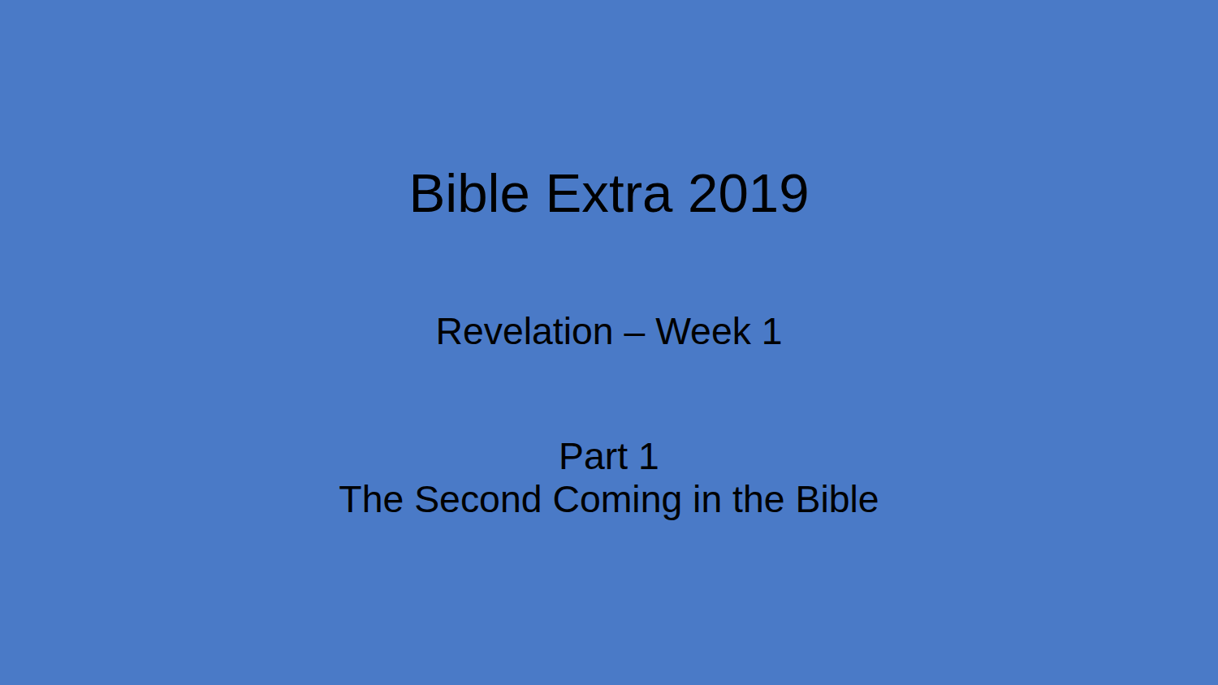Bible Extra 2019
Revelation – Week 1
Part 1 The Second Coming in the Bible